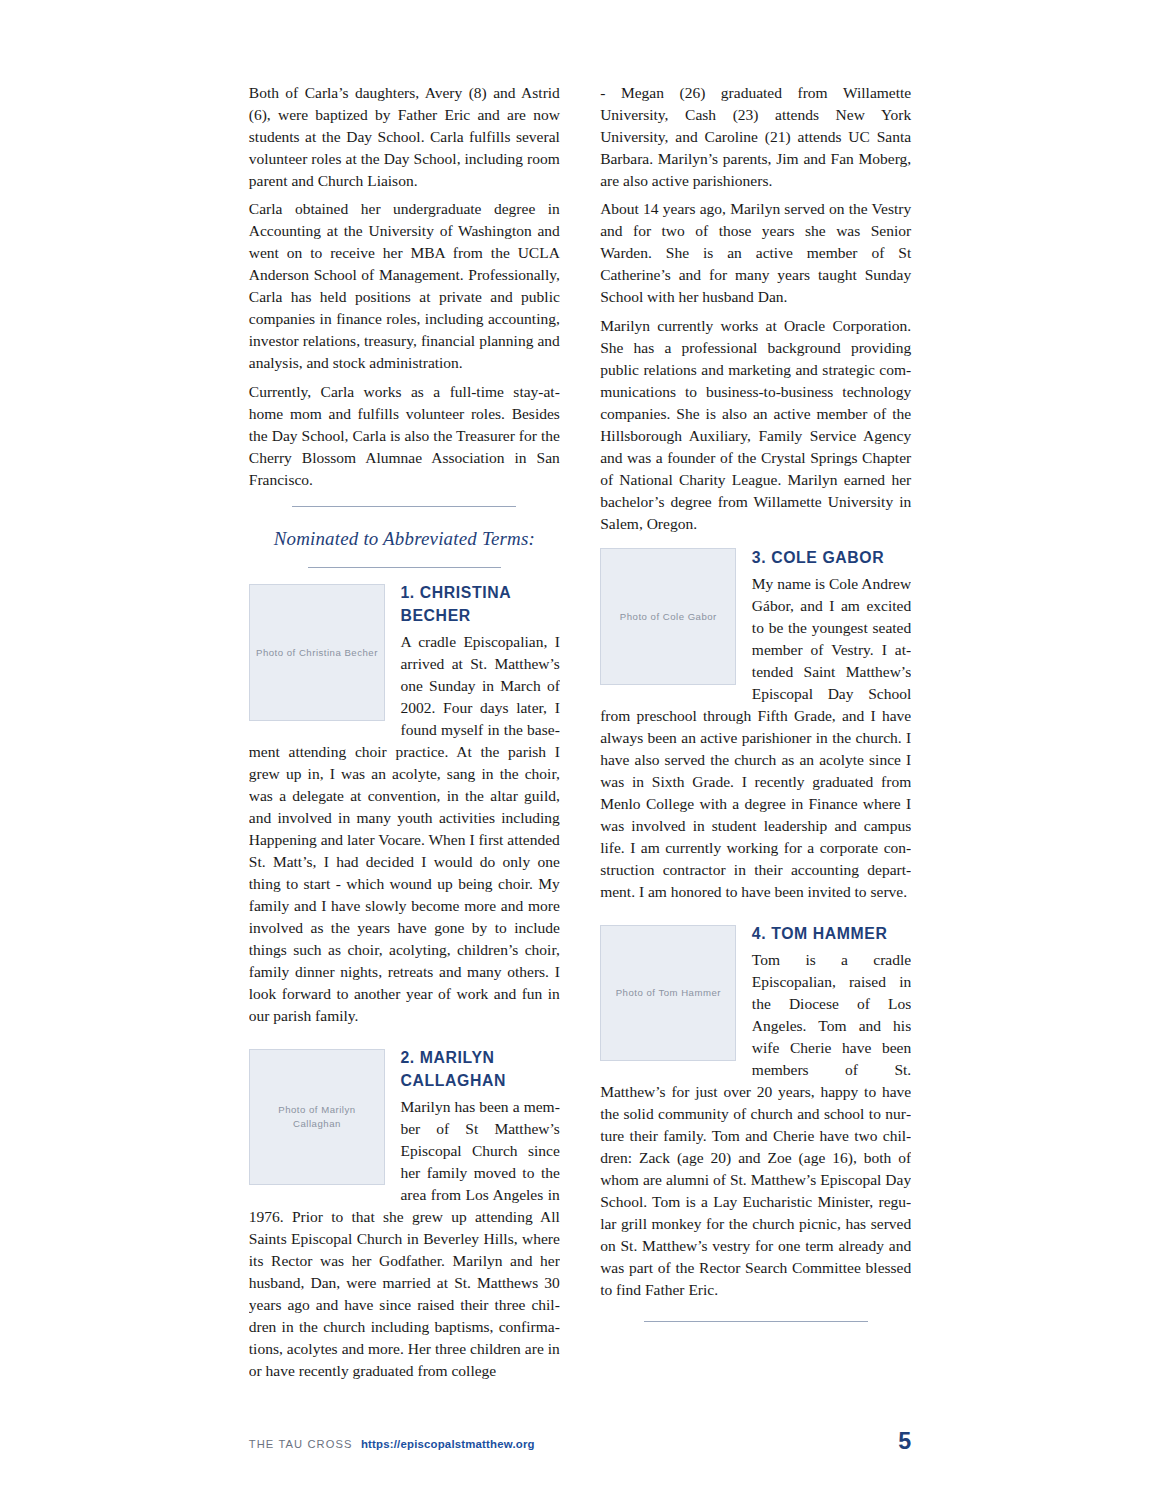Both of Carla’s daughters, Avery (8) and Astrid (6), were baptized by Father Eric and are now students at the Day School. Carla fulfills several volunteer roles at the Day School, including room parent and Church Liaison.
Carla obtained her undergraduate degree in Accounting at the University of Washington and went on to receive her MBA from the UCLA Anderson School of Management. Professionally, Carla has held positions at private and public companies in finance roles, including accounting, investor relations, treasury, financial planning and analysis, and stock administration.
Currently, Carla works as a full-time stay-at-home mom and fulfills volunteer roles. Besides the Day School, Carla is also the Treasurer for the Cherry Blossom Alumnae Association in San Francisco.
Nominated to Abbreviated Terms:
Photo of Christina Becher
1. Christina Becher
A cradle Episcopalian, I arrived at St. Matthew’s one Sunday in March of 2002. Four days later, I found myself in the basement attending choir practice. At the parish I grew up in, I was an acolyte, sang in the choir, was a delegate at convention, in the altar guild, and involved in many youth activities including Happening and later Vocare. When I first attended St. Matt’s, I had decided I would do only one thing to start - which wound up being choir. My family and I have slowly become more and more involved as the years have gone by to include things such as choir, acolyting, children’s choir, family dinner nights, retreats and many others. I look forward to another year of work and fun in our parish family.
Photo of Marilyn Callaghan
2. Marilyn Callaghan
Marilyn has been a member of St Matthew’s Episcopal Church since her family moved to the area from Los Angeles in 1976. Prior to that she grew up attending All Saints Episcopal Church in Beverley Hills, where its Rector was her Godfather. Marilyn and her husband, Dan, were married at St. Matthews 30 years ago and have since raised their three children in the church including baptisms, confirmations, acolytes and more. Her three children are in or have recently graduated from college
- Megan (26) graduated from Willamette University, Cash (23) attends New York University, and Caroline (21) attends UC Santa Barbara. Marilyn’s parents, Jim and Fan Moberg, are also active parishioners.
About 14 years ago, Marilyn served on the Vestry and for two of those years she was Senior Warden. She is an active member of St Catherine’s and for many years taught Sunday School with her husband Dan.
Marilyn currently works at Oracle Corporation. She has a professional background providing public relations and marketing and strategic communications to business-to-business technology companies. She is also an active member of the Hillsborough Auxiliary, Family Service Agency and was a founder of the Crystal Springs Chapter of National Charity League. Marilyn earned her bachelor’s degree from Willamette University in Salem, Oregon.
Photo of Cole Gabor
3. Cole Gabor
My name is Cole Andrew Gábor, and I am excited to be the youngest seated member of Vestry. I attended Saint Matthew’s Episcopal Day School from preschool through Fifth Grade, and I have always been an active parishioner in the church. I have also served the church as an acolyte since I was in Sixth Grade. I recently graduated from Menlo College with a degree in Finance where I was involved in student leadership and campus life. I am currently working for a corporate construction contractor in their accounting department. I am honored to have been invited to serve.
Photo of Tom Hammer
4. Tom Hammer
Tom is a cradle Episcopalian, raised in the Diocese of Los Angeles. Tom and his wife Cherie have been members of St. Matthew’s for just over 20 years, happy to have the solid community of church and school to nurture their family. Tom and Cherie have two children: Zack (age 20) and Zoe (age 16), both of whom are alumni of St. Matthew’s Episcopal Day School. Tom is a Lay Eucharistic Minister, regular grill monkey for the church picnic, has served on St. Matthew’s vestry for one term already and was part of the Rector Search Committee blessed to find Father Eric.
The Tau Cross https://episcopalstmatthew.org
5